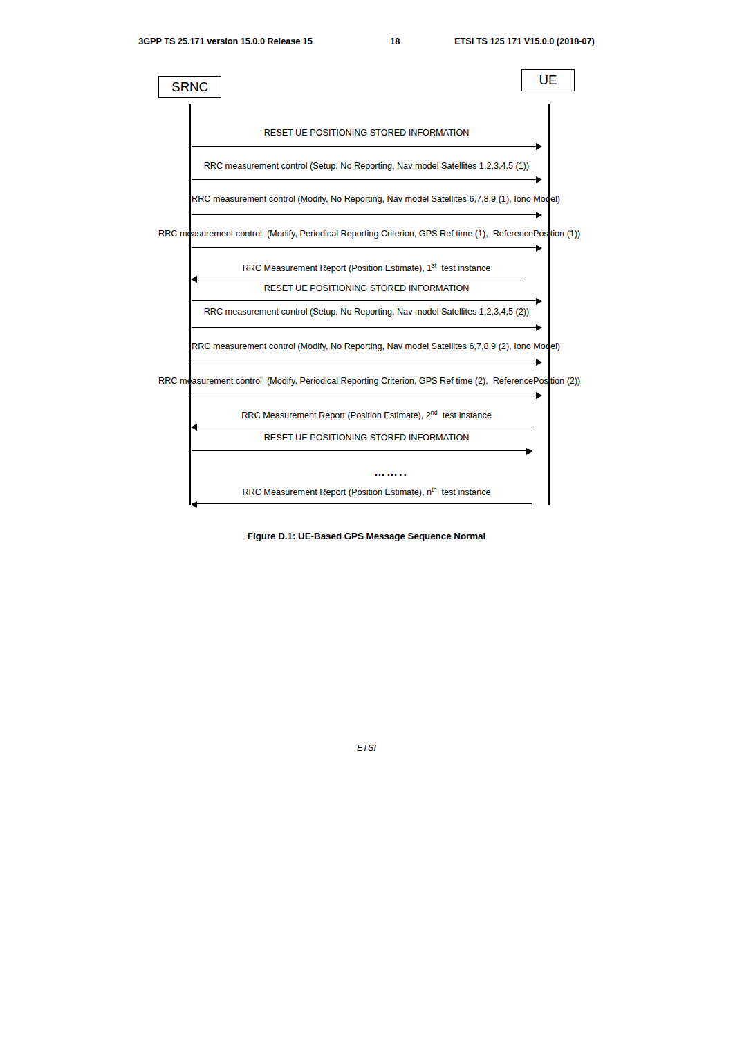3GPP TS 25.171 version 15.0.0 Release 15
18
ETSI TS 125 171 V15.0.0 (2018-07)
SRNC
UE
RESET UE POSITIONING STORED INFORMATION
RRC measurement control (Setup, No Reporting, Nav model Satellites 1,2,3,4,5 (1))
RRC measurement control (Modify, No Reporting, Nav model Satellites 6,7,8,9 (1), Iono Model)
RRC measurement control (Modify, Periodical Reporting Criterion, GPS Ref time (1), ReferencePosition (1))
RRC Measurement Report (Position Estimate), 1st test instance
RESET UE POSITIONING STORED INFORMATION
RRC measurement control (Setup, No Reporting, Nav model Satellites 1,2,3,4,5 (2))
RRC measurement control (Modify, No Reporting, Nav model Satellites 6,7,8,9 (2), Iono Model)
RRC measurement control (Modify, Periodical Reporting Criterion, GPS Ref time (2), ReferencePosition (2))
RRC Measurement Report (Position Estimate), 2nd test instance
RESET UE POSITIONING STORED INFORMATION
……..
RRC Measurement Report (Position Estimate), nth test instance
Figure D.1: UE-Based GPS Message Sequence Normal
ETSI